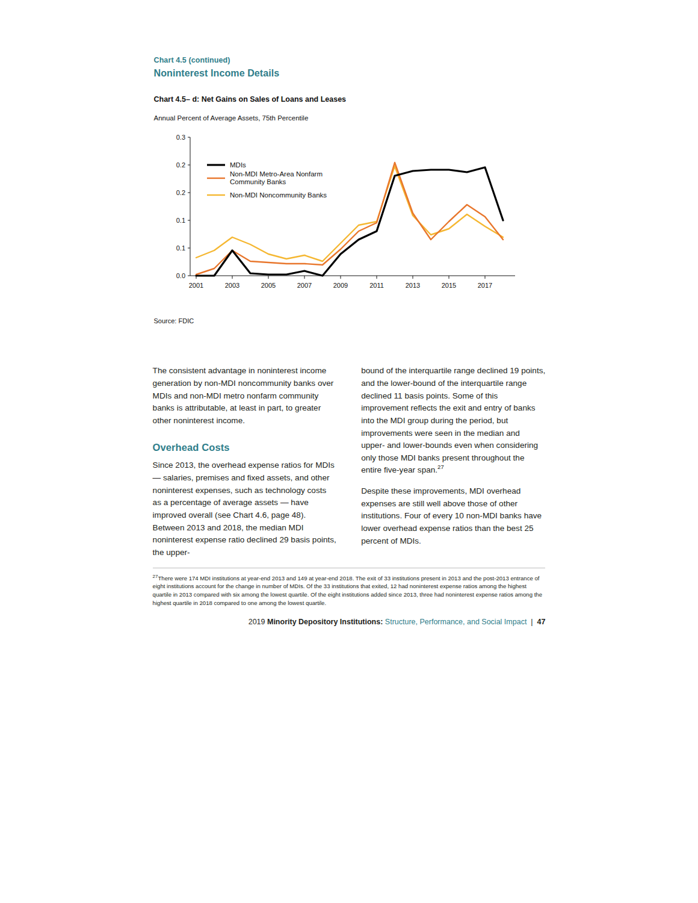Chart 4.5 (continued)
Noninterest Income Details
Chart 4.5– d: Net Gains on Sales of Loans and Leases
Annual Percent of Average Assets, 75th Percentile
0.3 0.2 0.2 0.1 0.1 0.0 2001 2003 2005 2007 2009 2011 2013 2015 2017 MDIs Non-MDI Metro-Area Nonfarm Community Banks Non-MDI Noncommunity Banks
Source: FDIC
The consistent advantage in noninterest income generation by non-MDI noncommunity banks over MDIs and non-MDI metro nonfarm community banks is attributable, at least in part, to greater other noninterest income.
Overhead Costs
Since 2013, the overhead expense ratios for MDIs — salaries, premises and fixed assets, and other noninterest expenses, such as technology costs as a percentage of average assets — have improved overall (see Chart 4.6, page 48). Between 2013 and 2018, the median MDI noninterest expense ratio declined 29 basis points, the upper-
bound of the interquartile range declined 19 points, and the lower-bound of the interquartile range declined 11 basis points. Some of this improvement reflects the exit and entry of banks into the MDI group during the period, but improvements were seen in the median and upper- and lower-bounds even when considering only those MDI banks present throughout the entire five-year span.27
Despite these improvements, MDI overhead expenses are still well above those of other institutions. Four of every 10 non-MDI banks have lower overhead expense ratios than the best 25 percent of MDIs.
27There were 174 MDI institutions at year-end 2013 and 149 at year-end 2018. The exit of 33 institutions present in 2013 and the post-2013 entrance of eight institutions account for the change in number of MDIs. Of the 33 institutions that exited, 12 had noninterest expense ratios among the highest quartile in 2013 compared with six among the lowest quartile. Of the eight institutions added since 2013, three had noninterest expense ratios among the highest quartile in 2018 compared to one among the lowest quartile.
2019 Minority Depository Institutions: Structure, Performance, and Social Impact | 47